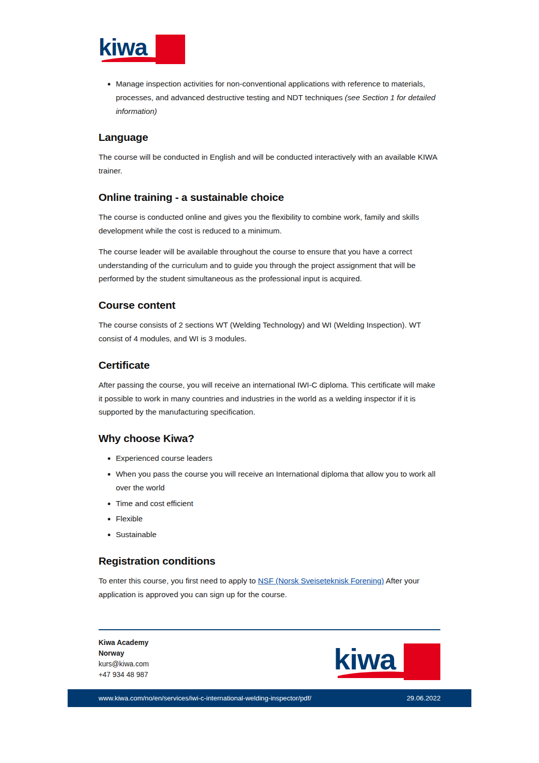kiwa
Manage inspection activities for non-conventional applications with reference to materials, processes, and advanced destructive testing and NDT techniques (see Section 1 for detailed information)
Language
The course will be conducted in English and will be conducted interactively with an available KIWA trainer.
Online training - a sustainable choice
The course is conducted online and gives you the flexibility to combine work, family and skills development while the cost is reduced to a minimum.
The course leader will be available throughout the course to ensure that you have a correct understanding of the curriculum and to guide you through the project assignment that will be performed by the student simultaneous as the professional input is acquired.
Course content
The course consists of 2 sections WT (Welding Technology) and WI (Welding Inspection). WT consist of 4 modules, and WI is 3 modules.
Certificate
After passing the course, you will receive an international IWI-C diploma. This certificate will make it possible to work in many countries and industries in the world as a welding inspector if it is supported by the manufacturing specification.
Why choose Kiwa?
Experienced course leaders
When you pass the course you will receive an International diploma that allow you to work all over the world
Time and cost efficient
Flexible
Sustainable
Registration conditions
To enter this course, you first need to apply to NSF (Norsk Sveiseteknisk Forening) After your application is approved you can sign up for the course.
Kiwa Academy Norway kurs@kiwa.com
+47 934 48 987
kiwa
www.kiwa.com/no/en/services/iwi-c-international-welding-inspector/pdf/ 29.06.2022